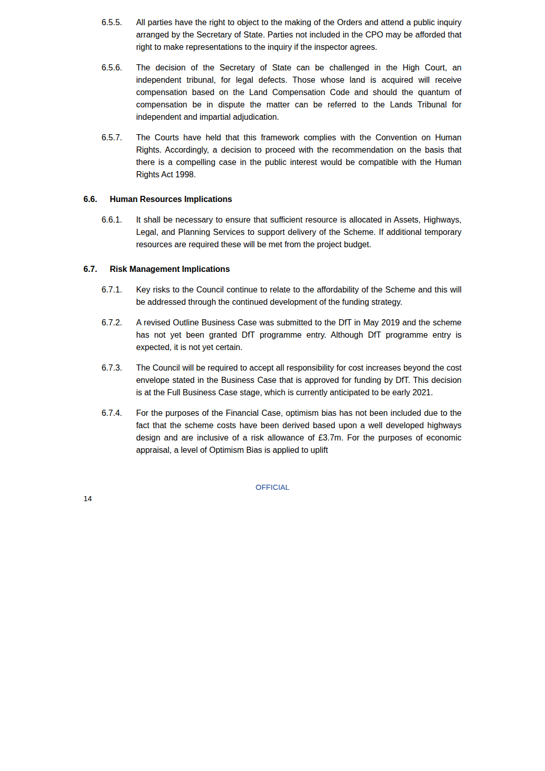6.5.5. All parties have the right to object to the making of the Orders and attend a public inquiry arranged by the Secretary of State. Parties not included in the CPO may be afforded that right to make representations to the inquiry if the inspector agrees.
6.5.6. The decision of the Secretary of State can be challenged in the High Court, an independent tribunal, for legal defects. Those whose land is acquired will receive compensation based on the Land Compensation Code and should the quantum of compensation be in dispute the matter can be referred to the Lands Tribunal for independent and impartial adjudication.
6.5.7. The Courts have held that this framework complies with the Convention on Human Rights. Accordingly, a decision to proceed with the recommendation on the basis that there is a compelling case in the public interest would be compatible with the Human Rights Act 1998.
6.6. Human Resources Implications
6.6.1. It shall be necessary to ensure that sufficient resource is allocated in Assets, Highways, Legal, and Planning Services to support delivery of the Scheme. If additional temporary resources are required these will be met from the project budget.
6.7. Risk Management Implications
6.7.1. Key risks to the Council continue to relate to the affordability of the Scheme and this will be addressed through the continued development of the funding strategy.
6.7.2. A revised Outline Business Case was submitted to the DfT in May 2019 and the scheme has not yet been granted DfT programme entry. Although DfT programme entry is expected, it is not yet certain.
6.7.3. The Council will be required to accept all responsibility for cost increases beyond the cost envelope stated in the Business Case that is approved for funding by DfT. This decision is at the Full Business Case stage, which is currently anticipated to be early 2021.
6.7.4. For the purposes of the Financial Case, optimism bias has not been included due to the fact that the scheme costs have been derived based upon a well developed highways design and are inclusive of a risk allowance of £3.7m. For the purposes of economic appraisal, a level of Optimism Bias is applied to uplift
14 OFFICIAL